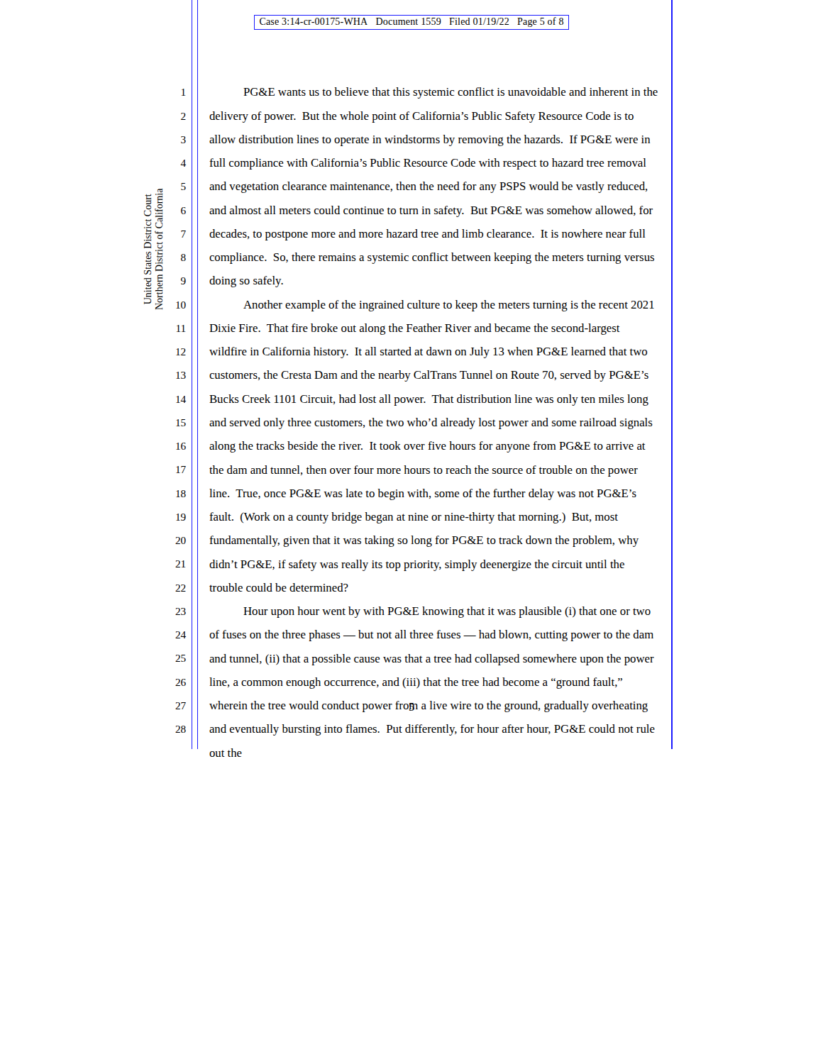Case 3:14-cr-00175-WHA Document 1559 Filed 01/19/22 Page 5 of 8
1
2
3
4
5
6
7
8
9
10
11
12
13
14
15
16
17
18
19
20
21
22
23
24
25
26
27
28
United States District Court Northern District of California
PG&E wants us to believe that this systemic conflict is unavoidable and inherent in the delivery of power. But the whole point of California’s Public Safety Resource Code is to allow distribution lines to operate in windstorms by removing the hazards. If PG&E were in full compliance with California’s Public Resource Code with respect to hazard tree removal and vegetation clearance maintenance, then the need for any PSPS would be vastly reduced, and almost all meters could continue to turn in safety. But PG&E was somehow allowed, for decades, to postpone more and more hazard tree and limb clearance. It is nowhere near full compliance. So, there remains a systemic conflict between keeping the meters turning versus doing so safely.
Another example of the ingrained culture to keep the meters turning is the recent 2021 Dixie Fire. That fire broke out along the Feather River and became the second-largest wildfire in California history. It all started at dawn on July 13 when PG&E learned that two customers, the Cresta Dam and the nearby CalTrans Tunnel on Route 70, served by PG&E’s Bucks Creek 1101 Circuit, had lost all power. That distribution line was only ten miles long and served only three customers, the two who’d already lost power and some railroad signals along the tracks beside the river. It took over five hours for anyone from PG&E to arrive at the dam and tunnel, then over four more hours to reach the source of trouble on the power line. True, once PG&E was late to begin with, some of the further delay was not PG&E’s fault. (Work on a county bridge began at nine or nine-thirty that morning.) But, most fundamentally, given that it was taking so long for PG&E to track down the problem, why didn’t PG&E, if safety was really its top priority, simply deenergize the circuit until the trouble could be determined?
Hour upon hour went by with PG&E knowing that it was plausible (i) that one or two of fuses on the three phases — but not all three fuses — had blown, cutting power to the dam and tunnel, (ii) that a possible cause was that a tree had collapsed somewhere upon the power line, a common enough occurrence, and (iii) that the tree had become a “ground fault,” wherein the tree would conduct power from a live wire to the ground, gradually overheating and eventually bursting into flames. Put differently, for hour after hour, PG&E could not rule out the
5